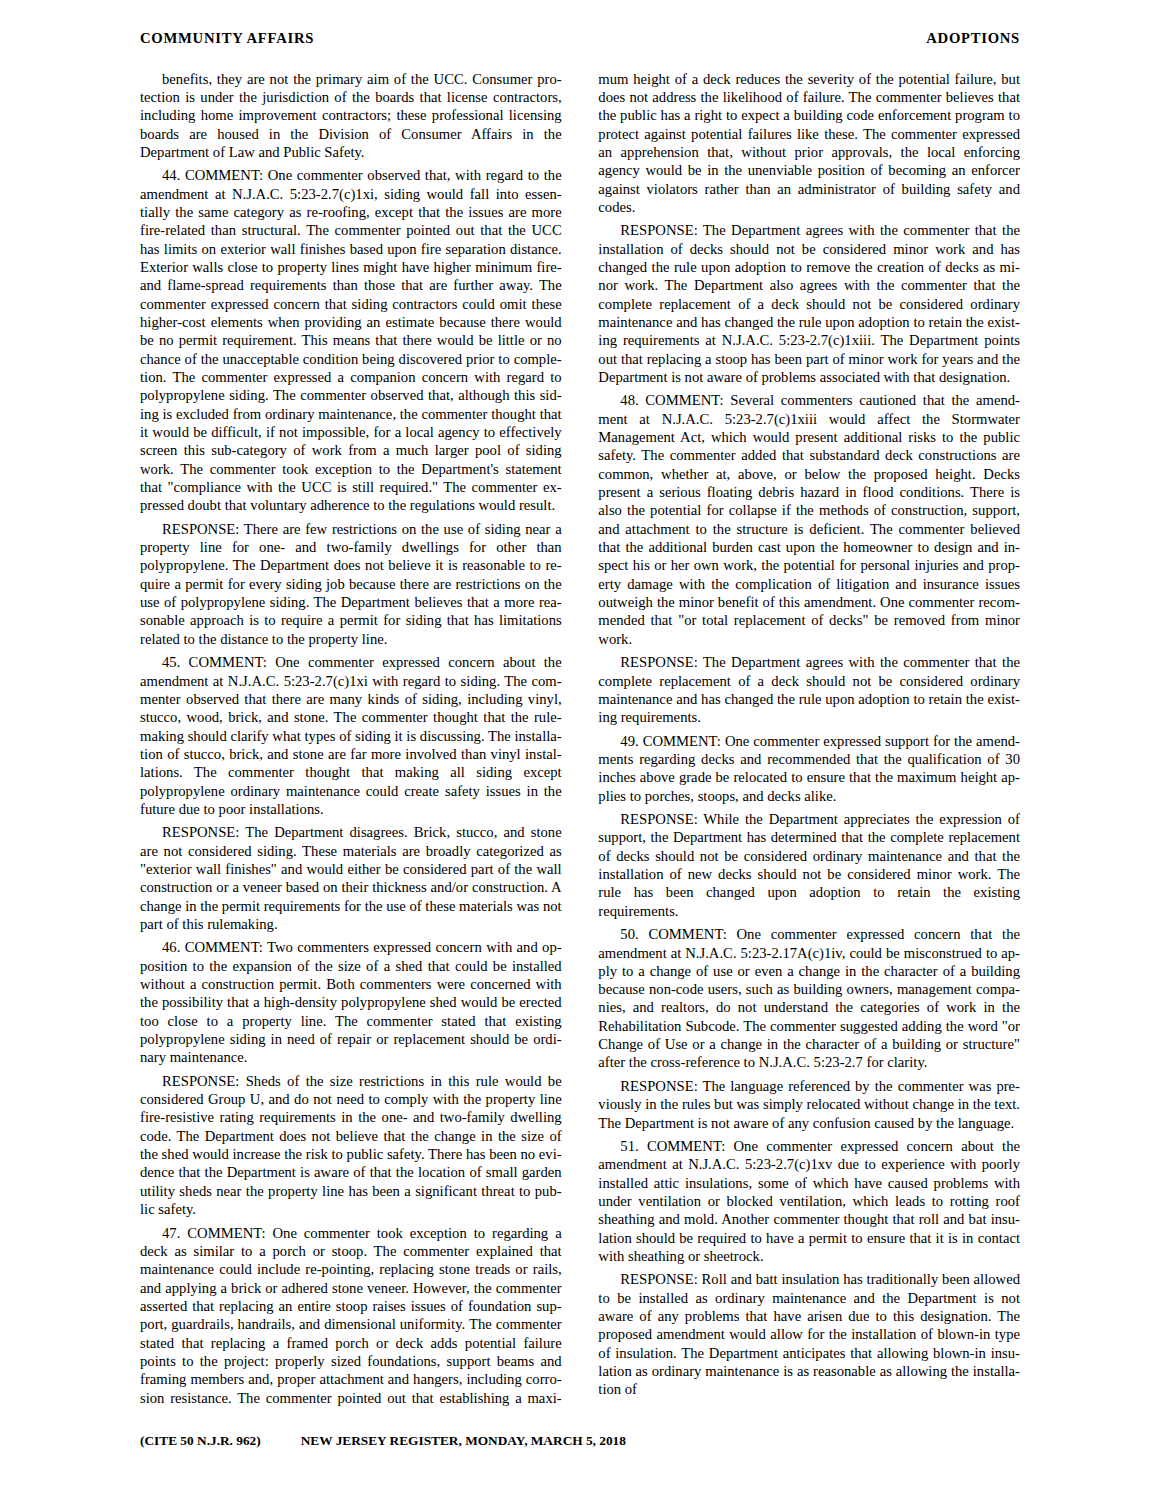COMMUNITY AFFAIRS ADOPTIONS
benefits, they are not the primary aim of the UCC. Consumer protection is under the jurisdiction of the boards that license contractors, including home improvement contractors; these professional licensing boards are housed in the Division of Consumer Affairs in the Department of Law and Public Safety.
44. COMMENT: One commenter observed that, with regard to the amendment at N.J.A.C. 5:23-2.7(c)1xi, siding would fall into essentially the same category as re-roofing, except that the issues are more fire-related than structural. The commenter pointed out that the UCC has limits on exterior wall finishes based upon fire separation distance. Exterior walls close to property lines might have higher minimum fire- and flame-spread requirements than those that are further away. The commenter expressed concern that siding contractors could omit these higher-cost elements when providing an estimate because there would be no permit requirement. This means that there would be little or no chance of the unacceptable condition being discovered prior to completion. The commenter expressed a companion concern with regard to polypropylene siding. The commenter observed that, although this siding is excluded from ordinary maintenance, the commenter thought that it would be difficult, if not impossible, for a local agency to effectively screen this sub-category of work from a much larger pool of siding work. The commenter took exception to the Department's statement that "compliance with the UCC is still required." The commenter expressed doubt that voluntary adherence to the regulations would result.
RESPONSE: There are few restrictions on the use of siding near a property line for one- and two-family dwellings for other than polypropylene. The Department does not believe it is reasonable to require a permit for every siding job because there are restrictions on the use of polypropylene siding. The Department believes that a more reasonable approach is to require a permit for siding that has limitations related to the distance to the property line.
45. COMMENT: One commenter expressed concern about the amendment at N.J.A.C. 5:23-2.7(c)1xi with regard to siding. The commenter observed that there are many kinds of siding, including vinyl, stucco, wood, brick, and stone. The commenter thought that the rulemaking should clarify what types of siding it is discussing. The installation of stucco, brick, and stone are far more involved than vinyl installations. The commenter thought that making all siding except polypropylene ordinary maintenance could create safety issues in the future due to poor installations.
RESPONSE: The Department disagrees. Brick, stucco, and stone are not considered siding. These materials are broadly categorized as "exterior wall finishes" and would either be considered part of the wall construction or a veneer based on their thickness and/or construction. A change in the permit requirements for the use of these materials was not part of this rulemaking.
46. COMMENT: Two commenters expressed concern with and opposition to the expansion of the size of a shed that could be installed without a construction permit. Both commenters were concerned with the possibility that a high-density polypropylene shed would be erected too close to a property line. The commenter stated that existing polypropylene siding in need of repair or replacement should be ordinary maintenance.
RESPONSE: Sheds of the size restrictions in this rule would be considered Group U, and do not need to comply with the property line fire-resistive rating requirements in the one- and two-family dwelling code. The Department does not believe that the change in the size of the shed would increase the risk to public safety. There has been no evidence that the Department is aware of that the location of small garden utility sheds near the property line has been a significant threat to public safety.
47. COMMENT: One commenter took exception to regarding a deck as similar to a porch or stoop. The commenter explained that maintenance could include re-pointing, replacing stone treads or rails, and applying a brick or adhered stone veneer. However, the commenter asserted that replacing an entire stoop raises issues of foundation support, guardrails, handrails, and dimensional uniformity. The commenter stated that replacing a framed porch or deck adds potential failure points to the project: properly sized foundations, support beams and framing members and, proper attachment and hangers, including corrosion resistance. The commenter pointed out that establishing a maximum height of a deck reduces the severity of the potential failure, but does not address the likelihood of failure. The commenter believes that the public has a right to expect a building code enforcement program to protect against potential failures like these. The commenter expressed an apprehension that, without prior approvals, the local enforcing agency would be in the unenviable position of becoming an enforcer against violators rather than an administrator of building safety and codes.
RESPONSE: The Department agrees with the commenter that the installation of decks should not be considered minor work and has changed the rule upon adoption to remove the creation of decks as minor work. The Department also agrees with the commenter that the complete replacement of a deck should not be considered ordinary maintenance and has changed the rule upon adoption to retain the existing requirements at N.J.A.C. 5:23-2.7(c)1xiii. The Department points out that replacing a stoop has been part of minor work for years and the Department is not aware of problems associated with that designation.
48. COMMENT: Several commenters cautioned that the amendment at N.J.A.C. 5:23-2.7(c)1xiii would affect the Stormwater Management Act, which would present additional risks to the public safety. The commenter added that substandard deck constructions are common, whether at, above, or below the proposed height. Decks present a serious floating debris hazard in flood conditions. There is also the potential for collapse if the methods of construction, support, and attachment to the structure is deficient. The commenter believed that the additional burden cast upon the homeowner to design and inspect his or her own work, the potential for personal injuries and property damage with the complication of litigation and insurance issues outweigh the minor benefit of this amendment. One commenter recommended that "or total replacement of decks" be removed from minor work.
RESPONSE: The Department agrees with the commenter that the complete replacement of a deck should not be considered ordinary maintenance and has changed the rule upon adoption to retain the existing requirements.
49. COMMENT: One commenter expressed support for the amendments regarding decks and recommended that the qualification of 30 inches above grade be relocated to ensure that the maximum height applies to porches, stoops, and decks alike.
RESPONSE: While the Department appreciates the expression of support, the Department has determined that the complete replacement of decks should not be considered ordinary maintenance and that the installation of new decks should not be considered minor work. The rule has been changed upon adoption to retain the existing requirements.
50. COMMENT: One commenter expressed concern that the amendment at N.J.A.C. 5:23-2.17A(c)1iv, could be misconstrued to apply to a change of use or even a change in the character of a building because non-code users, such as building owners, management companies, and realtors, do not understand the categories of work in the Rehabilitation Subcode. The commenter suggested adding the word "or Change of Use or a change in the character of a building or structure" after the cross-reference to N.J.A.C. 5:23-2.7 for clarity.
RESPONSE: The language referenced by the commenter was previously in the rules but was simply relocated without change in the text. The Department is not aware of any confusion caused by the language.
51. COMMENT: One commenter expressed concern about the amendment at N.J.A.C. 5:23-2.7(c)1xv due to experience with poorly installed attic insulations, some of which have caused problems with under ventilation or blocked ventilation, which leads to rotting roof sheathing and mold. Another commenter thought that roll and bat insulation should be required to have a permit to ensure that it is in contact with sheathing or sheetrock.
RESPONSE: Roll and batt insulation has traditionally been allowed to be installed as ordinary maintenance and the Department is not aware of any problems that have arisen due to this designation. The proposed amendment would allow for the installation of blown-in type of insulation. The Department anticipates that allowing blown-in insulation as ordinary maintenance is as reasonable as allowing the installation of
(CITE 50 N.J.R. 962) NEW JERSEY REGISTER, MONDAY, MARCH 5, 2018